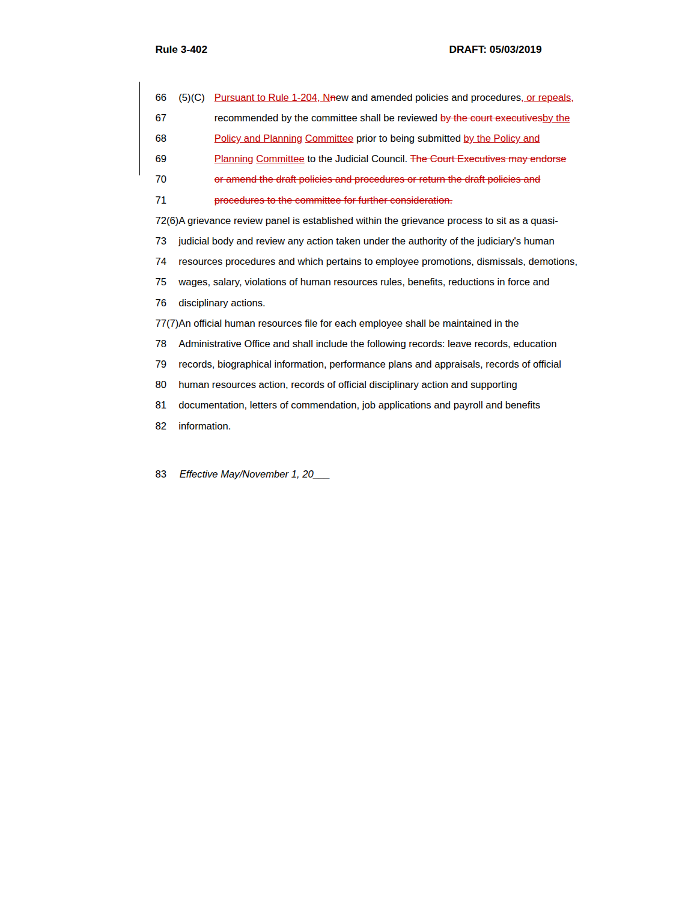Rule 3-402
DRAFT: 05/03/2019
| 66 | | (5)(C) | Pursuant to Rule 1-204, N n ew and amended policies and procedures , or repeals, |
| 67 | | | recommended by the committee shall be reviewed by the court executives by the |
| 68 | | | Policy and Planning Committee prior to being submitted by the Policy and |
| 69 | | | Planning Committee to the Judicial Council. The Court Executives may endorse |
| 70 | | | or amend the draft policies and procedures or return the draft policies and |
| 71 | | | procedures to the committee for further consideration. |
| 72 | (6) | A grievance review panel is established within the grievance process to sit as a quasi- |
| 73 | | judicial body and review any action taken under the authority of the judiciary's human |
| 74 | | resources procedures and which pertains to employee promotions, dismissals, demotions, |
| 75 | | wages, salary, violations of human resources rules, benefits, reductions in force and |
| 76 | | disciplinary actions. |
| 77 | (7) | An official human resources file for each employee shall be maintained in the |
| 78 | | Administrative Office and shall include the following records: leave records, education |
| 79 | | records, biographical information, performance plans and appraisals, records of official |
| 80 | | human resources action, records of official disciplinary action and supporting |
| 81 | | documentation, letters of commendation, job applications and payroll and benefits |
| 82 | | information. |
83
Effective May/November 1, 20___